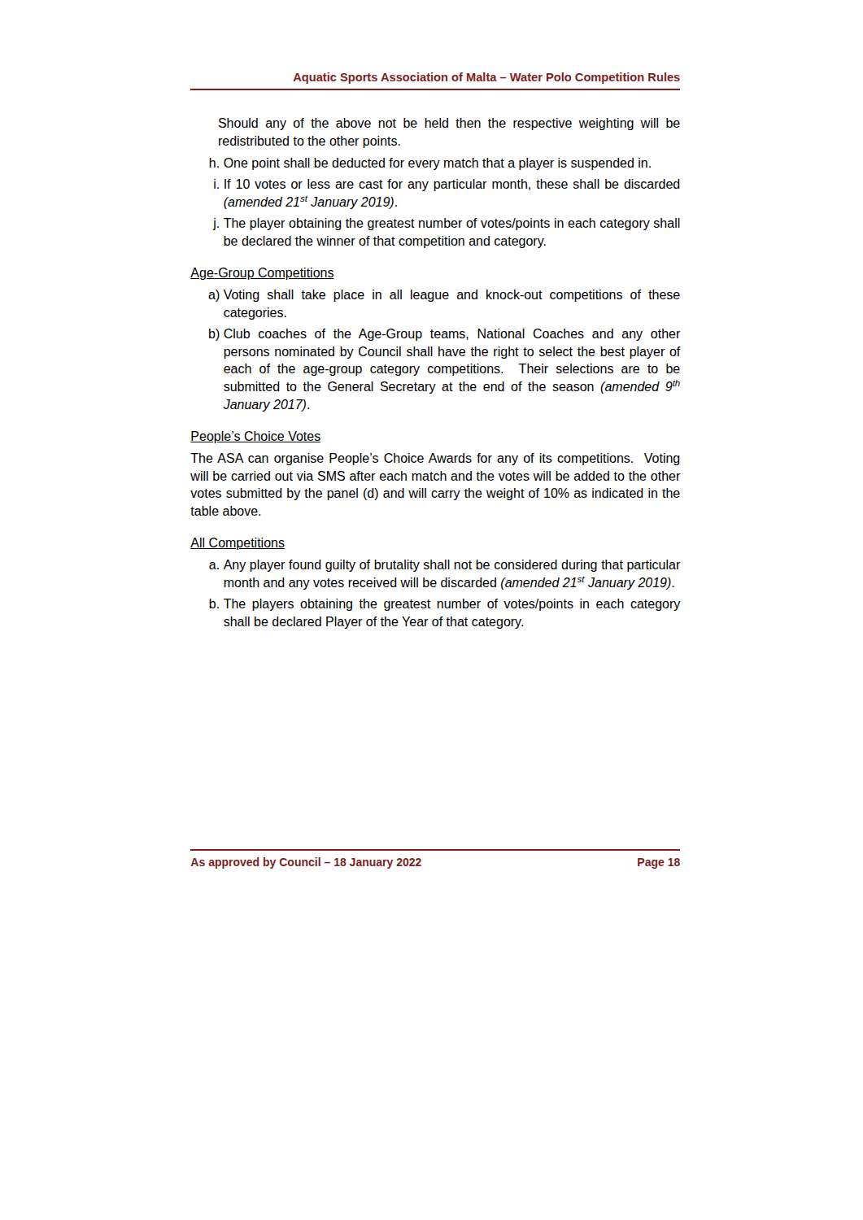Aquatic Sports Association of Malta – Water Polo Competition Rules
Should any of the above not be held then the respective weighting will be redistributed to the other points.
One point shall be deducted for every match that a player is suspended in.
If 10 votes or less are cast for any particular month, these shall be discarded (amended 21st January 2019).
The player obtaining the greatest number of votes/points in each category shall be declared the winner of that competition and category.
Age-Group Competitions
Voting shall take place in all league and knock-out competitions of these categories.
Club coaches of the Age-Group teams, National Coaches and any other persons nominated by Council shall have the right to select the best player of each of the age-group category competitions. Their selections are to be submitted to the General Secretary at the end of the season (amended 9th January 2017).
People’s Choice Votes
The ASA can organise People’s Choice Awards for any of its competitions. Voting will be carried out via SMS after each match and the votes will be added to the other votes submitted by the panel (d) and will carry the weight of 10% as indicated in the table above.
All Competitions
Any player found guilty of brutality shall not be considered during that particular month and any votes received will be discarded (amended 21st January 2019).
The players obtaining the greatest number of votes/points in each category shall be declared Player of the Year of that category.
As approved by Council – 18 January 2022 Page 18